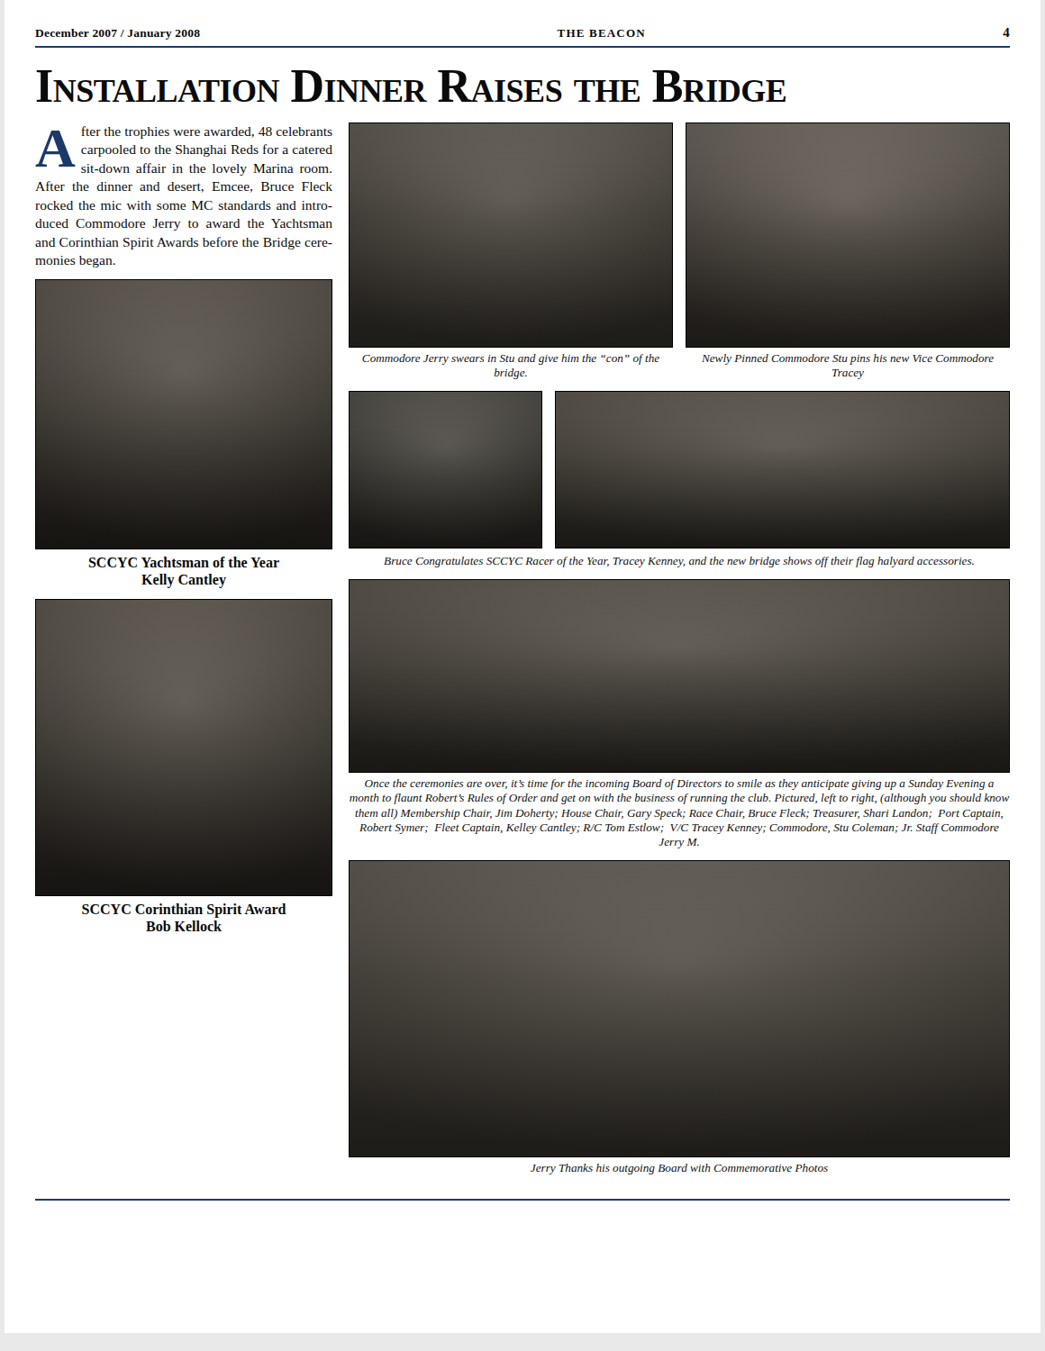December 2007 / January 2008
THE BEACON
4
Installation Dinner Raises the Bridge
After the trophies were awarded, 48 celebrants carpooled to the Shanghai Reds for a catered sit-down affair in the lovely Marina room. After the dinner and desert, Emcee, Bruce Fleck rocked the mic with some MC standards and introduced Commodore Jerry to award the Yachtsman and Corinthian Spirit Awards before the Bridge ceremonies began.
SCCYC Yachtsman of the Year Kelly Cantley
SCCYC Corinthian Spirit Award Bob Kellock
Commodore Jerry swears in Stu and give him the “con” of the bridge.
Newly Pinned Commodore Stu pins his new Vice Commodore Tracey
Bruce Congratulates SCCYC Racer of the Year, Tracey Kenney, and the new bridge shows off their flag halyard accessories.
Once the ceremonies are over, it’s time for the incoming Board of Directors to smile as they anticipate giving up a Sunday Evening a month to flaunt Robert’s Rules of Order and get on with the business of running the club. Pictured, left to right, (although you should know them all) Membership Chair, Jim Doherty; House Chair, Gary Speck; Race Chair, Bruce Fleck; Treasurer, Shari Landon; Port Captain, Robert Symer; Fleet Captain, Kelley Cantley; R/C Tom Estlow; V/C Tracey Kenney; Commodore, Stu Coleman; Jr. Staff Commodore Jerry M.
Jerry Thanks his outgoing Board with Commemorative Photos